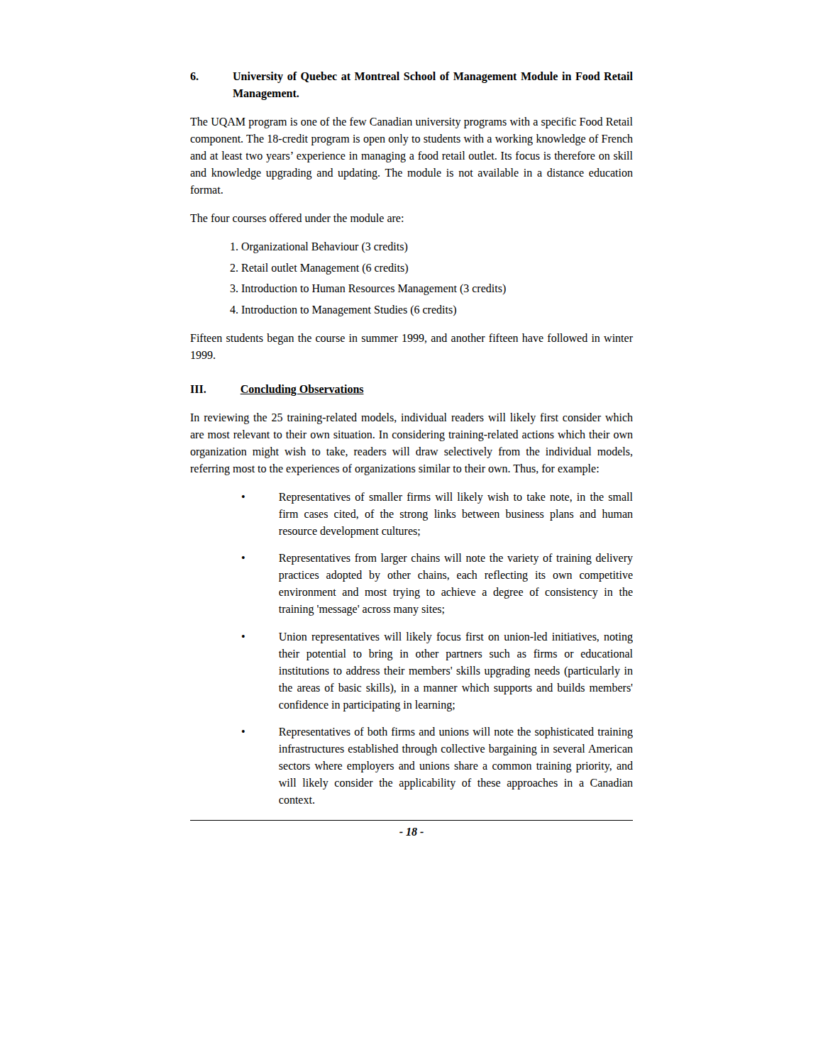6. University of Quebec at Montreal School of Management Module in Food Retail Management.
The UQAM program is one of the few Canadian university programs with a specific Food Retail component. The 18-credit program is open only to students with a working knowledge of French and at least two years’ experience in managing a food retail outlet. Its focus is therefore on skill and knowledge upgrading and updating. The module is not available in a distance education format.
The four courses offered under the module are:
Organizational Behaviour (3 credits)
Retail outlet Management (6 credits)
Introduction to Human Resources Management (3 credits)
Introduction to Management Studies (6 credits)
Fifteen students began the course in summer 1999, and another fifteen have followed in winter 1999.
III. Concluding Observations
In reviewing the 25 training-related models, individual readers will likely first consider which are most relevant to their own situation. In considering training-related actions which their own organization might wish to take, readers will draw selectively from the individual models, referring most to the experiences of organizations similar to their own. Thus, for example:
Representatives of smaller firms will likely wish to take note, in the small firm cases cited, of the strong links between business plans and human resource development cultures;
Representatives from larger chains will note the variety of training delivery practices adopted by other chains, each reflecting its own competitive environment and most trying to achieve a degree of consistency in the training 'message' across many sites;
Union representatives will likely focus first on union-led initiatives, noting their potential to bring in other partners such as firms or educational institutions to address their members' skills upgrading needs (particularly in the areas of basic skills), in a manner which supports and builds members' confidence in participating in learning;
Representatives of both firms and unions will note the sophisticated training infrastructures established through collective bargaining in several American sectors where employers and unions share a common training priority, and will likely consider the applicability of these approaches in a Canadian context.
- 18 -